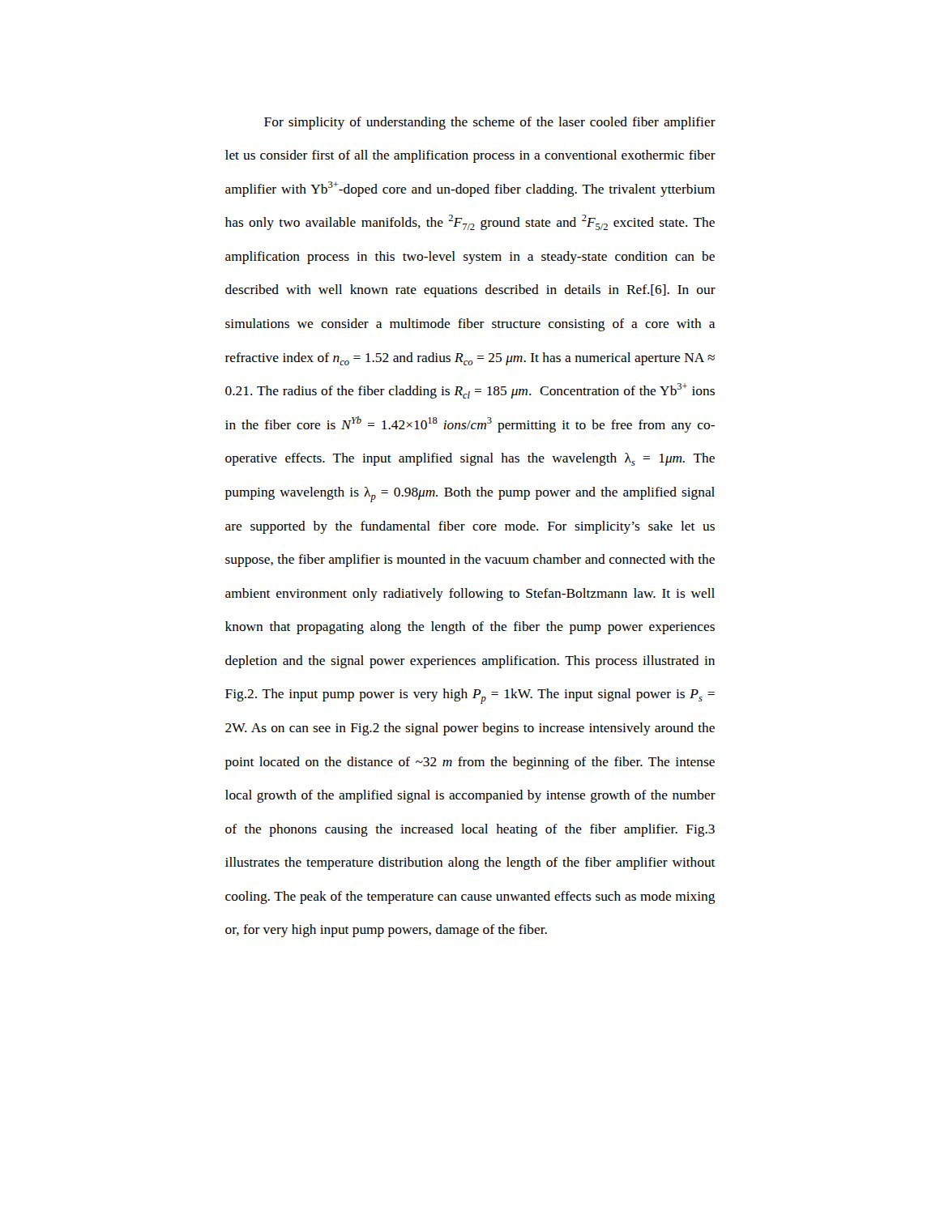For simplicity of understanding the scheme of the laser cooled fiber amplifier let us consider first of all the amplification process in a conventional exothermic fiber amplifier with Yb3+-doped core and un-doped fiber cladding. The trivalent ytterbium has only two available manifolds, the 2F7/2 ground state and 2F5/2 excited state. The amplification process in this two-level system in a steady-state condition can be described with well known rate equations described in details in Ref.[6]. In our simulations we consider a multimode fiber structure consisting of a core with a refractive index of nco = 1.52 and radius Rco = 25 μm. It has a numerical aperture NA ≈ 0.21. The radius of the fiber cladding is Rcl = 185 μm. Concentration of the Yb3+ ions in the fiber core is NYb = 1.42×1018 ions/cm3 permitting it to be free from any co-operative effects. The input amplified signal has the wavelength λs = 1μm. The pumping wavelength is λp = 0.98μm. Both the pump power and the amplified signal are supported by the fundamental fiber core mode. For simplicity’s sake let us suppose, the fiber amplifier is mounted in the vacuum chamber and connected with the ambient environment only radiatively following to Stefan-Boltzmann law. It is well known that propagating along the length of the fiber the pump power experiences depletion and the signal power experiences amplification. This process illustrated in Fig.2. The input pump power is very high Pp = 1kW. The input signal power is Ps = 2W. As on can see in Fig.2 the signal power begins to increase intensively around the point located on the distance of ~32 m from the beginning of the fiber. The intense local growth of the amplified signal is accompanied by intense growth of the number of the phonons causing the increased local heating of the fiber amplifier. Fig.3 illustrates the temperature distribution along the length of the fiber amplifier without cooling. The peak of the temperature can cause unwanted effects such as mode mixing or, for very high input pump powers, damage of the fiber.